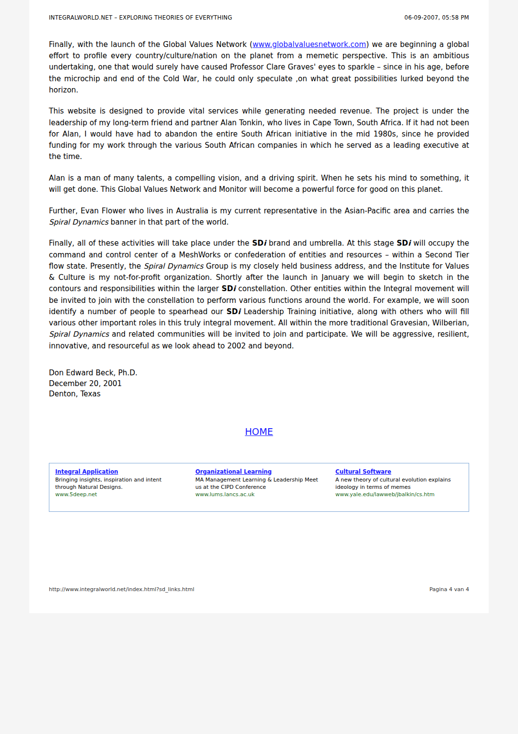INTEGRALWORLD.NET – EXPLORING THEORIES OF EVERYTHING 06-09-2007, 05:58 PM
Finally, with the launch of the Global Values Network (www.globalvaluesnetwork.com) we are beginning a global effort to profile every country/culture/nation on the planet from a memetic perspective. This is an ambitious undertaking, one that would surely have caused Professor Clare Graves' eyes to sparkle – since in his age, before the microchip and end of the Cold War, he could only speculate ,on what great possibilities lurked beyond the horizon.
This website is designed to provide vital services while generating needed revenue. The project is under the leadership of my long-term friend and partner Alan Tonkin, who lives in Cape Town, South Africa. If it had not been for Alan, I would have had to abandon the entire South African initiative in the mid 1980s, since he provided funding for my work through the various South African companies in which he served as a leading executive at the time.
Alan is a man of many talents, a compelling vision, and a driving spirit. When he sets his mind to something, it will get done. This Global Values Network and Monitor will become a powerful force for good on this planet.
Further, Evan Flower who lives in Australia is my current representative in the Asian-Pacific area and carries the Spiral Dynamics banner in that part of the world.
Finally, all of these activities will take place under the SDi brand and umbrella. At this stage SDi will occupy the command and control center of a MeshWorks or confederation of entities and resources – within a Second Tier flow state. Presently, the Spiral Dynamics Group is my closely held business address, and the Institute for Values & Culture is my not-for-profit organization. Shortly after the launch in January we will begin to sketch in the contours and responsibilities within the larger SDi constellation. Other entities within the Integral movement will be invited to join with the constellation to perform various functions around the world. For example, we will soon identify a number of people to spearhead our SDi Leadership Training initiative, along with others who will fill various other important roles in this truly integral movement. All within the more traditional Gravesian, Wilberian, Spiral Dynamics and related communities will be invited to join and participate. We will be aggressive, resilient, innovative, and resourceful as we look ahead to 2002 and beyond.
Don Edward Beck, Ph.D.
December 20, 2001
Denton, Texas
HOME
Integral Application
Bringing insights, inspiration and intent through Natural Designs.
www.5deep.net
Organizational Learning
MA Management Learning & Leadership Meet us at the CIPD Conference
www.lums.lancs.ac.uk
Cultural Software
A new theory of cultural evolution explains ideology in terms of memes
www.yale.edu/lawweb/jbalkin/cs.htm
http://www.integralworld.net/index.html?sd_links.html Pagina 4 van 4